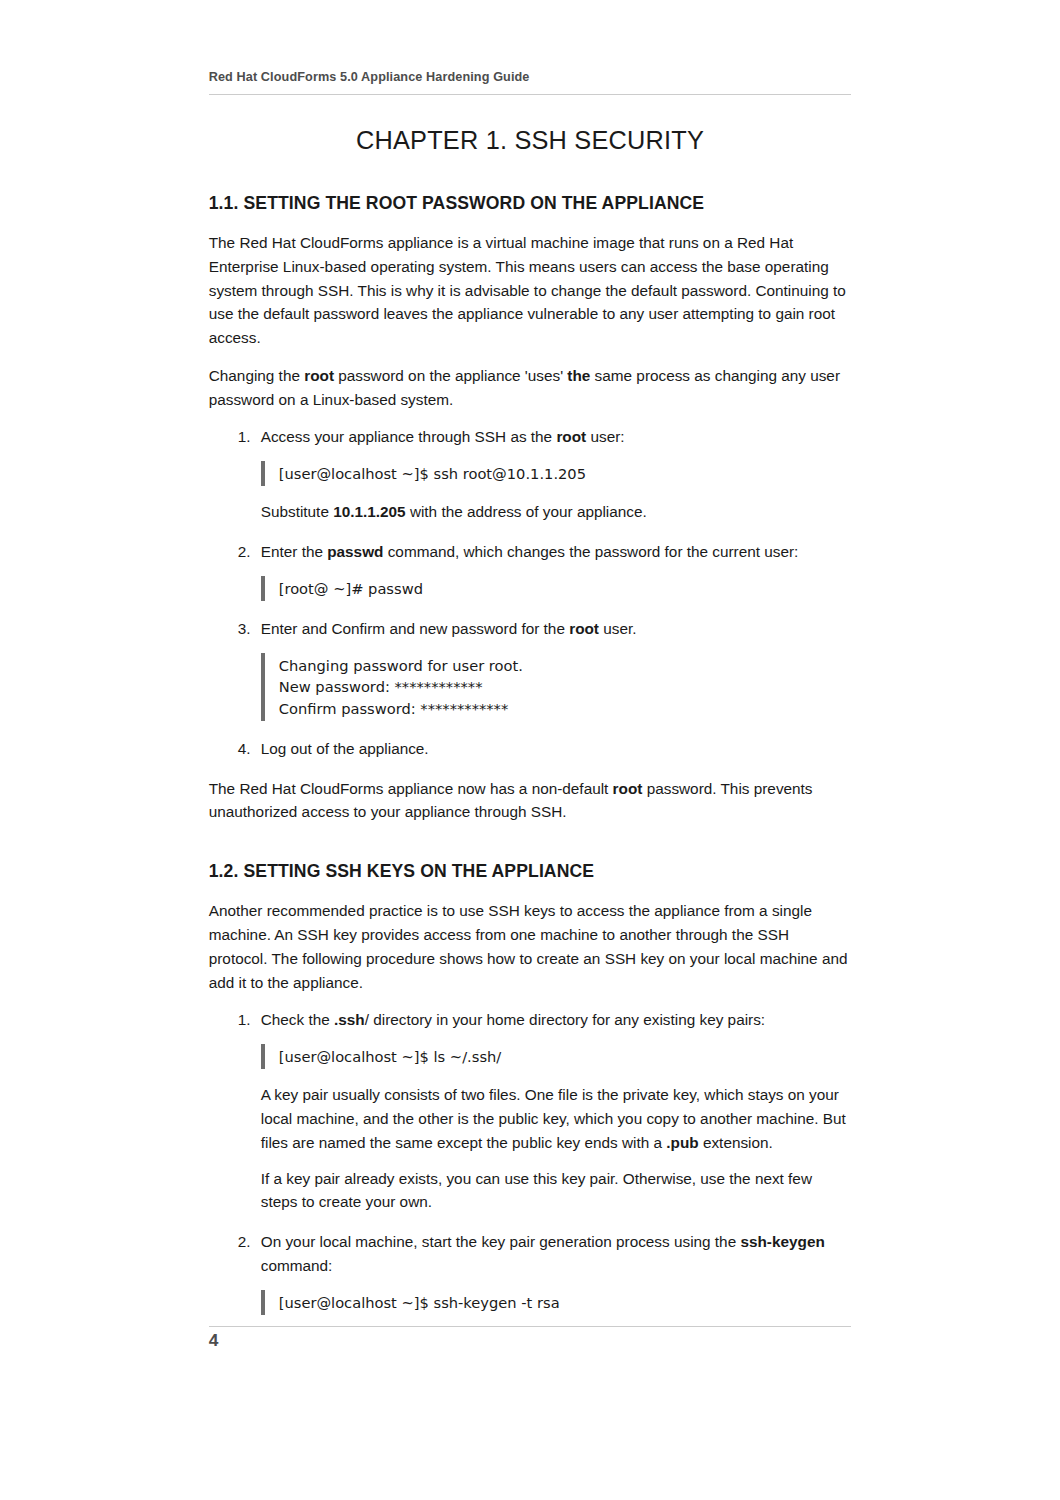Red Hat CloudForms 5.0 Appliance Hardening Guide
CHAPTER 1. SSH SECURITY
1.1. SETTING THE ROOT PASSWORD ON THE APPLIANCE
The Red Hat CloudForms appliance is a virtual machine image that runs on a Red Hat Enterprise Linux-based operating system. This means users can access the base operating system through SSH. This is why it is advisable to change the default password. Continuing to use the default password leaves the appliance vulnerable to any user attempting to gain root access.
Changing the root password on the appliance 'uses' the same process as changing any user password on a Linux-based system.
Access your appliance through SSH as the root user:
[user@localhost ~]$ ssh root@10.1.1.205
Substitute 10.1.1.205 with the address of your appliance.
Enter the passwd command, which changes the password for the current user:
[root@ ~]# passwd
Enter and Confirm and new password for the root user.
Changing password for user root.
New password: ************
Confirm password: ************
Log out of the appliance.
The Red Hat CloudForms appliance now has a non-default root password. This prevents unauthorized access to your appliance through SSH.
1.2. SETTING SSH KEYS ON THE APPLIANCE
Another recommended practice is to use SSH keys to access the appliance from a single machine. An SSH key provides access from one machine to another through the SSH protocol. The following procedure shows how to create an SSH key on your local machine and add it to the appliance.
Check the .ssh/ directory in your home directory for any existing key pairs:
[user@localhost ~]$ ls ~/.ssh/
A key pair usually consists of two files. One file is the private key, which stays on your local machine, and the other is the public key, which you copy to another machine. But files are named the same except the public key ends with a .pub extension.
If a key pair already exists, you can use this key pair. Otherwise, use the next few steps to create your own.
On your local machine, start the key pair generation process using the ssh-keygen command:
[user@localhost ~]$ ssh-keygen -t rsa
4